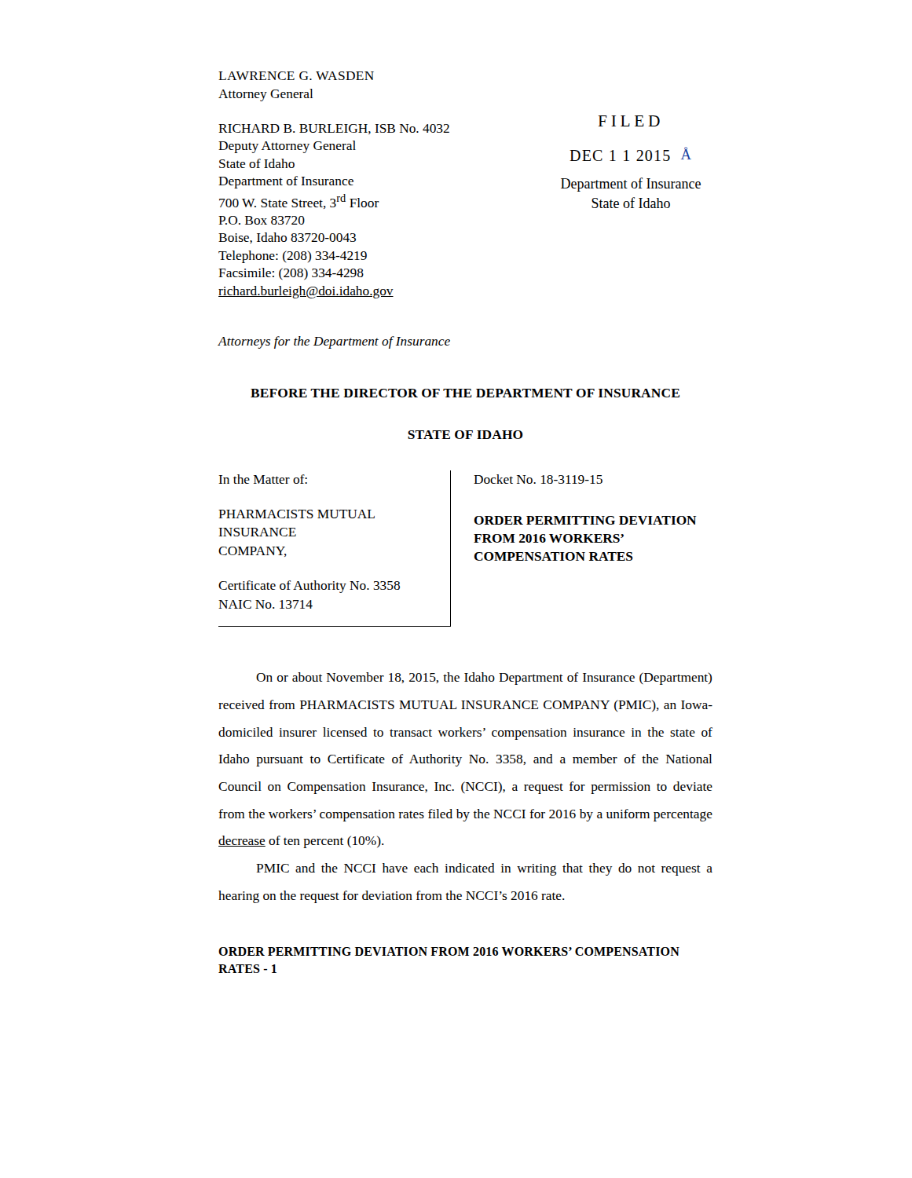LAWRENCE G. WASDEN
Attorney General
RICHARD B. BURLEIGH, ISB No. 4032
Deputy Attorney General
State of Idaho
Department of Insurance
700 W. State Street, 3rd Floor
P.O. Box 83720
Boise, Idaho 83720-0043
Telephone: (208) 334-4219
Facsimile: (208) 334-4298
richard.burleigh@doi.idaho.gov
FILED
DEC 1 1 2015 Å
Department of Insurance
State of Idaho
Attorneys for the Department of Insurance
BEFORE THE DIRECTOR OF THE DEPARTMENT OF INSURANCE
STATE OF IDAHO
| In the Matter of: PHARMACISTS MUTUAL INSURANCE COMPANY, Certificate of Authority No. 3358 NAIC No. 13714 | Docket No. 18-3119-15 ORDER PERMITTING DEVIATION FROM 2016 WORKERS’ COMPENSATION RATES |
On or about November 18, 2015, the Idaho Department of Insurance (Department) received from PHARMACISTS MUTUAL INSURANCE COMPANY (PMIC), an Iowa-domiciled insurer licensed to transact workers’ compensation insurance in the state of Idaho pursuant to Certificate of Authority No. 3358, and a member of the National Council on Compensation Insurance, Inc. (NCCI), a request for permission to deviate from the workers’ compensation rates filed by the NCCI for 2016 by a uniform percentage decrease of ten percent (10%).
PMIC and the NCCI have each indicated in writing that they do not request a hearing on the request for deviation from the NCCI’s 2016 rate.
ORDER PERMITTING DEVIATION FROM 2016 WORKERS’ COMPENSATION RATES - 1